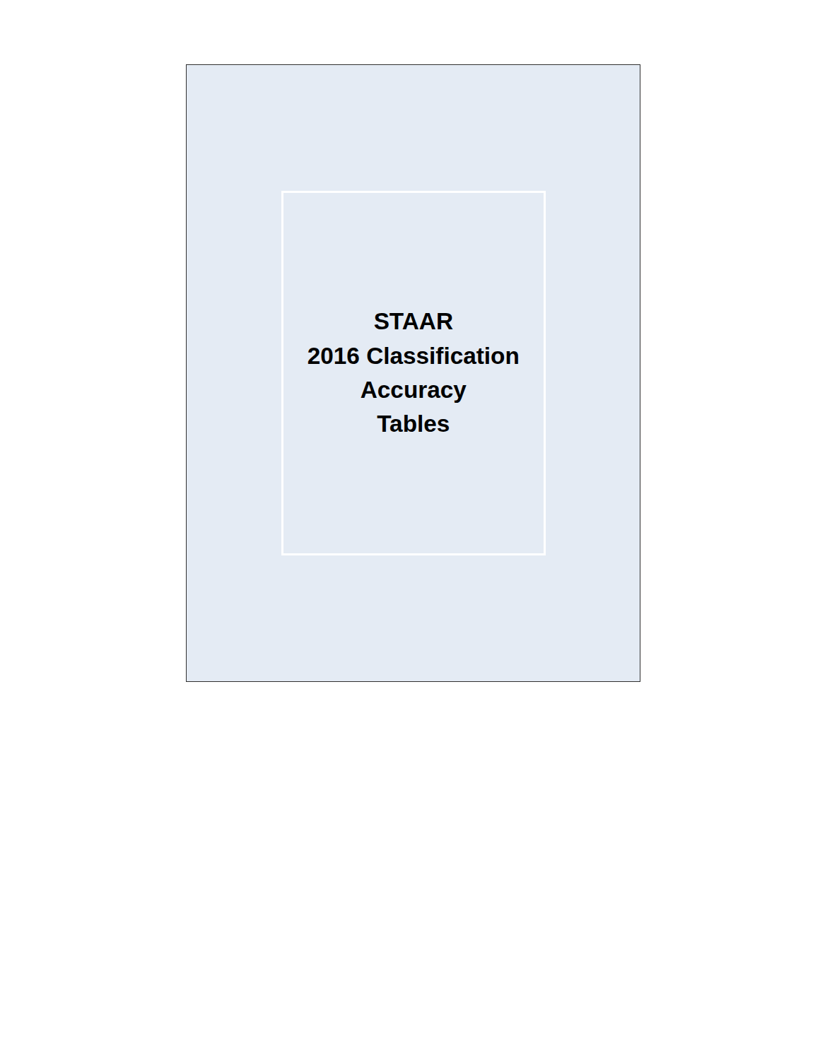STAAR 2016 Classification Accuracy Tables